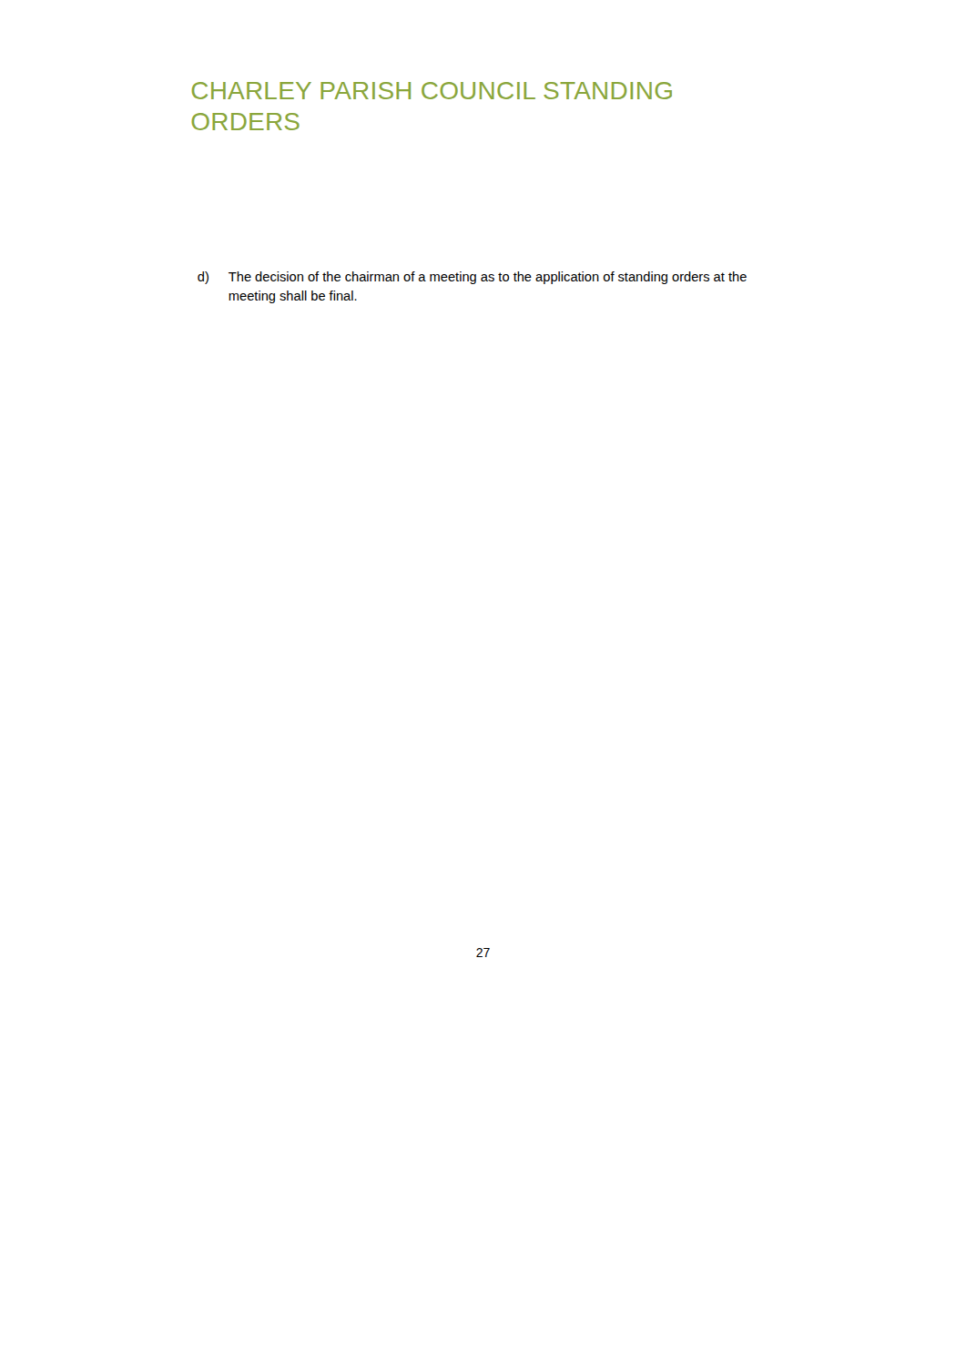CHARLEY PARISH COUNCIL STANDING ORDERS
d) The decision of the chairman of a meeting as to the application of standing orders at the meeting shall be final.
27